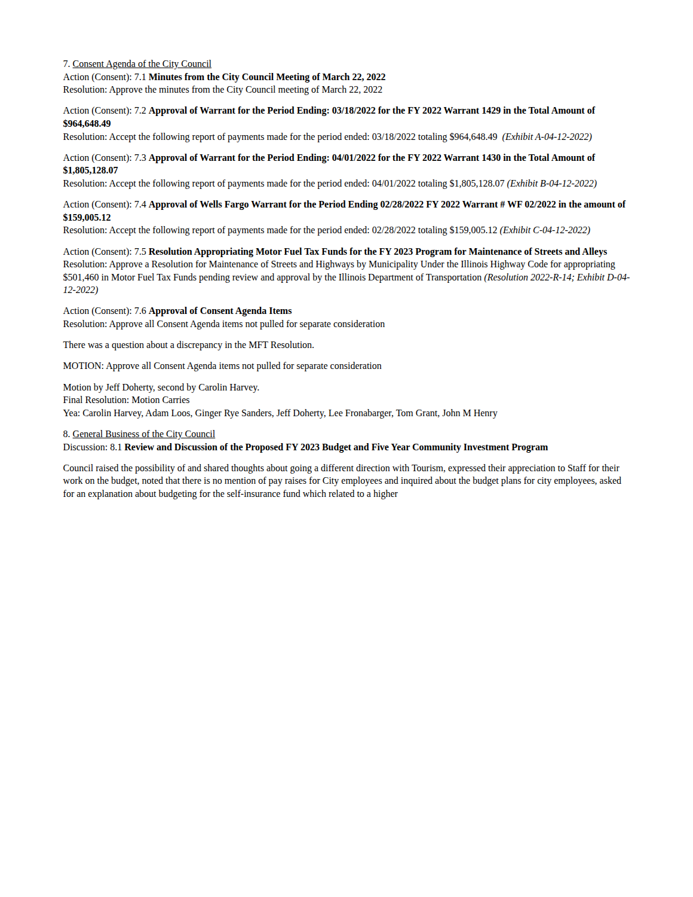7. Consent Agenda of the City Council
Action (Consent): 7.1 Minutes from the City Council Meeting of March 22, 2022
Resolution: Approve the minutes from the City Council meeting of March 22, 2022
Action (Consent): 7.2 Approval of Warrant for the Period Ending: 03/18/2022 for the FY 2022 Warrant 1429 in the Total Amount of $964,648.49
Resolution: Accept the following report of payments made for the period ended: 03/18/2022 totaling $964,648.49 (Exhibit A-04-12-2022)
Action (Consent): 7.3 Approval of Warrant for the Period Ending: 04/01/2022 for the FY 2022 Warrant 1430 in the Total Amount of $1,805,128.07
Resolution: Accept the following report of payments made for the period ended: 04/01/2022 totaling $1,805,128.07 (Exhibit B-04-12-2022)
Action (Consent): 7.4 Approval of Wells Fargo Warrant for the Period Ending 02/28/2022 FY 2022 Warrant # WF 02/2022 in the amount of $159,005.12
Resolution: Accept the following report of payments made for the period ended: 02/28/2022 totaling $159,005.12 (Exhibit C-04-12-2022)
Action (Consent): 7.5 Resolution Appropriating Motor Fuel Tax Funds for the FY 2023 Program for Maintenance of Streets and Alleys
Resolution: Approve a Resolution for Maintenance of Streets and Highways by Municipality Under the Illinois Highway Code for appropriating $501,460 in Motor Fuel Tax Funds pending review and approval by the Illinois Department of Transportation (Resolution 2022-R-14; Exhibit D-04-12-2022)
Action (Consent): 7.6 Approval of Consent Agenda Items
Resolution: Approve all Consent Agenda items not pulled for separate consideration
There was a question about a discrepancy in the MFT Resolution.
MOTION: Approve all Consent Agenda items not pulled for separate consideration
Motion by Jeff Doherty, second by Carolin Harvey.
Final Resolution: Motion Carries
Yea: Carolin Harvey, Adam Loos, Ginger Rye Sanders, Jeff Doherty, Lee Fronabarger, Tom Grant, John M Henry
8. General Business of the City Council
Discussion: 8.1 Review and Discussion of the Proposed FY 2023 Budget and Five Year Community Investment Program
Council raised the possibility of and shared thoughts about going a different direction with Tourism, expressed their appreciation to Staff for their work on the budget, noted that there is no mention of pay raises for City employees and inquired about the budget plans for city employees, asked for an explanation about budgeting for the self-insurance fund which related to a higher